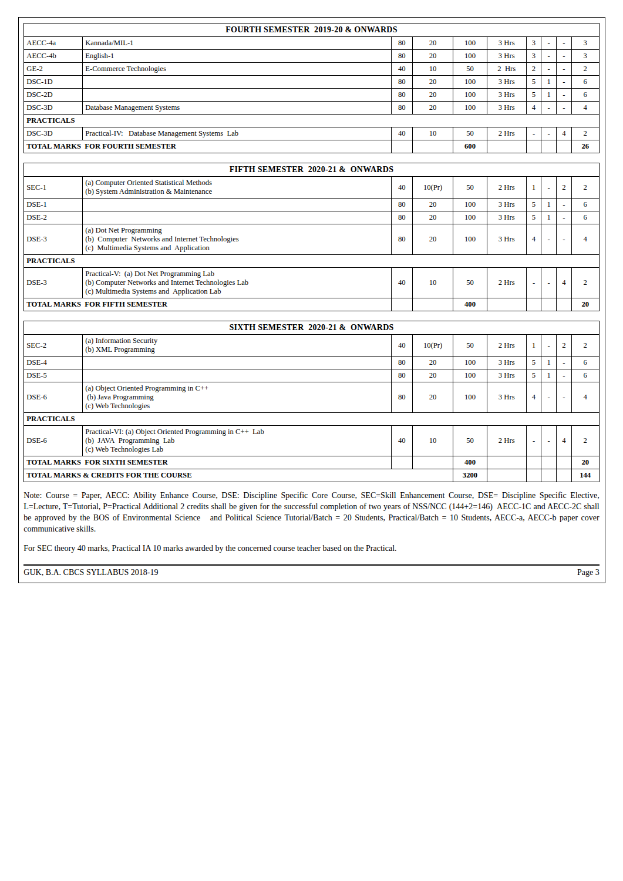| FOURTH SEMESTER 2019-20 & ONWARDS |
| AECC-4a | Kannada/MIL-1 | 80 | 20 | 100 | 3 Hrs | 3 | - | - | 3 |
| AECC-4b | English-1 | 80 | 20 | 100 | 3 Hrs | 3 | - | - | 3 |
| GE-2 | E-Commerce Technologies | 40 | 10 | 50 | 2 Hrs | 2 | - | - | 2 |
| DSC-1D | | 80 | 20 | 100 | 3 Hrs | 5 | 1 | - | 6 |
| DSC-2D | | 80 | 20 | 100 | 3 Hrs | 5 | 1 | - | 6 |
| DSC-3D | Database Management Systems | 80 | 20 | 100 | 3 Hrs | 4 | - | - | 4 |
| PRACTICALS |
| DSC-3D | Practical-IV: Database Management Systems Lab | 40 | 10 | 50 | 2 Hrs | - | - | 4 | 2 |
| TOTAL MARKS FOR FOURTH SEMESTER | | | 600 | | | | | 26 |
| FIFTH SEMESTER 2020-21 & ONWARDS |
| SEC-1 | (a) Computer Oriented Statistical Methods (b) System Administration & Maintenance | 40 | 10(Pr) | 50 | 2 Hrs | 1 | - | 2 | 2 |
| DSE-1 | | 80 | 20 | 100 | 3 Hrs | 5 | 1 | - | 6 |
| DSE-2 | | 80 | 20 | 100 | 3 Hrs | 5 | 1 | - | 6 |
| DSE-3 | (a) Dot Net Programming (b) Computer Networks and Internet Technologies (c) Multimedia Systems and Application | 80 | 20 | 100 | 3 Hrs | 4 | - | - | 4 |
| PRACTICALS |
| DSE-3 | Practical-V: (a) Dot Net Programming Lab (b) Computer Networks and Internet Technologies Lab (c) Multimedia Systems and Application Lab | 40 | 10 | 50 | 2 Hrs | - | - | 4 | 2 |
| TOTAL MARKS FOR FIFTH SEMESTER | | | 400 | | | | | 20 |
| SIXTH SEMESTER 2020-21 & ONWARDS |
| SEC-2 | (a) Information Security (b) XML Programming | 40 | 10(Pr) | 50 | 2 Hrs | 1 | - | 2 | 2 |
| DSE-4 | | 80 | 20 | 100 | 3 Hrs | 5 | 1 | - | 6 |
| DSE-5 | | 80 | 20 | 100 | 3 Hrs | 5 | 1 | - | 6 |
| DSE-6 | (a) Object Oriented Programming in C++ (b) Java Programming (c) Web Technologies | 80 | 20 | 100 | 3 Hrs | 4 | - | - | 4 |
| PRACTICALS |
| DSE-6 | Practical-VI: (a) Object Oriented Programming in C++ Lab (b) JAVA Programming Lab (c) Web Technologies Lab | 40 | 10 | 50 | 2 Hrs | - | - | 4 | 2 |
| TOTAL MARKS FOR SIXTH SEMESTER | | | 400 | | | | | 20 |
| TOTAL MARKS & CREDITS FOR THE COURSE | 3200 | | | | | 144 |
Note: Course = Paper, AECC: Ability Enhance Course, DSE: Discipline Specific Core Course, SEC=Skill Enhancement Course, DSE= Discipline Specific Elective, L=Lecture, T=Tutorial, P=Practical Additional 2 credits shall be given for the successful completion of two years of NSS/NCC (144+2=146) AECC-1C and AECC-2C shall be approved by the BOS of Environmental Science and Political Science Tutorial/Batch = 20 Students, Practical/Batch = 10 Students, AECC-a, AECC-b paper cover communicative skills.
For SEC theory 40 marks, Practical IA 10 marks awarded by the concerned course teacher based on the Practical.
GUK, B.A. CBCS SYLLABUS 2018-19 Page 3